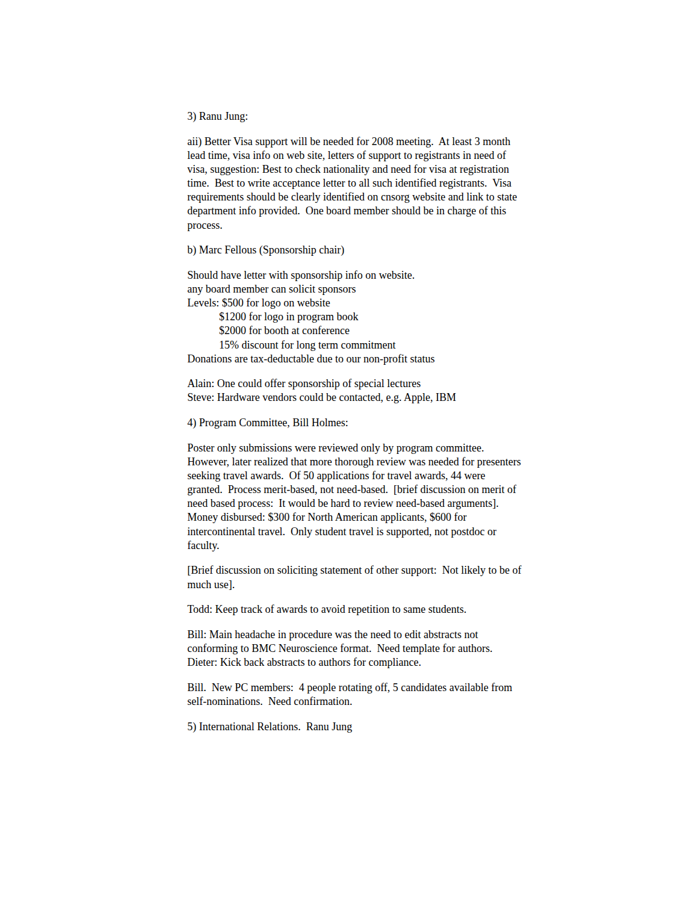3) Ranu Jung:
aii) Better Visa support will be needed for 2008 meeting. At least 3 month lead time, visa info on web site, letters of support to registrants in need of visa, suggestion: Best to check nationality and need for visa at registration time. Best to write acceptance letter to all such identified registrants. Visa requirements should be clearly identified on cnsorg website and link to state department info provided. One board member should be in charge of this process.
b) Marc Fellous (Sponsorship chair)
Should have letter with sponsorship info on website.
any board member can solicit sponsors
Levels: $500 for logo on website
$1200 for logo in program book
$2000 for booth at conference
15% discount for long term commitment
Donations are tax-deductable due to our non-profit status
Alain: One could offer sponsorship of special lectures
Steve: Hardware vendors could be contacted, e.g. Apple, IBM
4) Program Committee, Bill Holmes:
Poster only submissions were reviewed only by program committee. However, later realized that more thorough review was needed for presenters seeking travel awards. Of 50 applications for travel awards, 44 were granted. Process merit-based, not need-based. [brief discussion on merit of need based process: It would be hard to review need-based arguments]. Money disbursed: $300 for North American applicants, $600 for intercontinental travel. Only student travel is supported, not postdoc or faculty.
[Brief discussion on soliciting statement of other support: Not likely to be of much use].
Todd: Keep track of awards to avoid repetition to same students.
Bill: Main headache in procedure was the need to edit abstracts not conforming to BMC Neuroscience format. Need template for authors.
Dieter: Kick back abstracts to authors for compliance.
Bill. New PC members: 4 people rotating off, 5 candidates available from self-nominations. Need confirmation.
5) International Relations. Ranu Jung